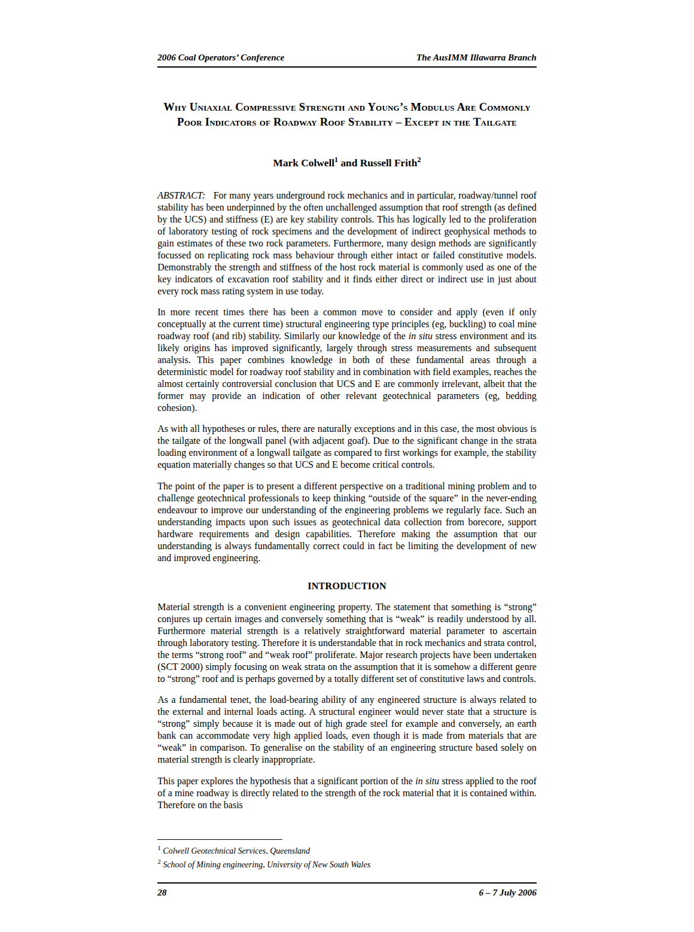2006 Coal Operators’ Conference The AusIMM Illawarra Branch
Why Uniaxial Compressive Strength and Young’s Modulus Are Commonly Poor Indicators of Roadway Roof Stability – Except in the Tailgate
Mark Colwell1 and Russell Frith2
ABSTRACT: For many years underground rock mechanics and in particular, roadway/tunnel roof stability has been underpinned by the often unchallenged assumption that roof strength (as defined by the UCS) and stiffness (E) are key stability controls. This has logically led to the proliferation of laboratory testing of rock specimens and the development of indirect geophysical methods to gain estimates of these two rock parameters. Furthermore, many design methods are significantly focussed on replicating rock mass behaviour through either intact or failed constitutive models. Demonstrably the strength and stiffness of the host rock material is commonly used as one of the key indicators of excavation roof stability and it finds either direct or indirect use in just about every rock mass rating system in use today.
In more recent times there has been a common move to consider and apply (even if only conceptually at the current time) structural engineering type principles (eg, buckling) to coal mine roadway roof (and rib) stability. Similarly our knowledge of the in situ stress environment and its likely origins has improved significantly, largely through stress measurements and subsequent analysis. This paper combines knowledge in both of these fundamental areas through a deterministic model for roadway roof stability and in combination with field examples, reaches the almost certainly controversial conclusion that UCS and E are commonly irrelevant, albeit that the former may provide an indication of other relevant geotechnical parameters (eg, bedding cohesion).
As with all hypotheses or rules, there are naturally exceptions and in this case, the most obvious is the tailgate of the longwall panel (with adjacent goaf). Due to the significant change in the strata loading environment of a longwall tailgate as compared to first workings for example, the stability equation materially changes so that UCS and E become critical controls.
The point of the paper is to present a different perspective on a traditional mining problem and to challenge geotechnical professionals to keep thinking “outside of the square” in the never-ending endeavour to improve our understanding of the engineering problems we regularly face. Such an understanding impacts upon such issues as geotechnical data collection from borecore, support hardware requirements and design capabilities. Therefore making the assumption that our understanding is always fundamentally correct could in fact be limiting the development of new and improved engineering.
INTRODUCTION
Material strength is a convenient engineering property. The statement that something is “strong” conjures up certain images and conversely something that is “weak” is readily understood by all. Furthermore material strength is a relatively straightforward material parameter to ascertain through laboratory testing. Therefore it is understandable that in rock mechanics and strata control, the terms “strong roof” and “weak roof” proliferate. Major research projects have been undertaken (SCT 2000) simply focusing on weak strata on the assumption that it is somehow a different genre to “strong” roof and is perhaps governed by a totally different set of constitutive laws and controls.
As a fundamental tenet, the load-bearing ability of any engineered structure is always related to the external and internal loads acting. A structural engineer would never state that a structure is “strong” simply because it is made out of high grade steel for example and conversely, an earth bank can accommodate very high applied loads, even though it is made from materials that are “weak” in comparison. To generalise on the stability of an engineering structure based solely on material strength is clearly inappropriate.
This paper explores the hypothesis that a significant portion of the in situ stress applied to the roof of a mine roadway is directly related to the strength of the rock material that it is contained within. Therefore on the basis
1 Colwell Geotechnical Services, Queensland
2 School of Mining engineering, University of New South Wales
28 6 – 7 July 2006